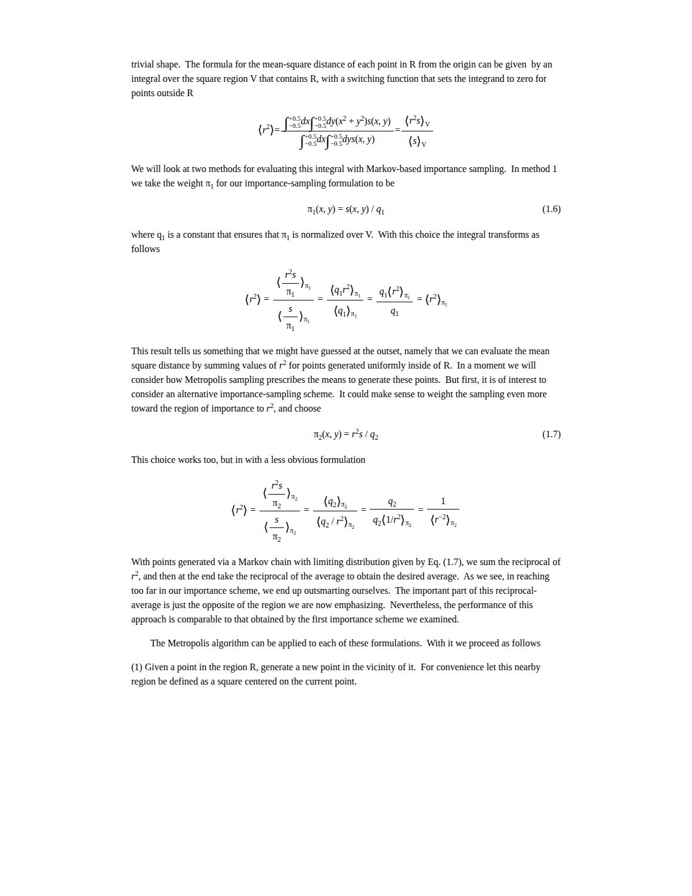trivial shape. The formula for the mean-square distance of each point in R from the origin can be given by an integral over the square region V that contains R, with a switching function that sets the integrand to zero for points outside R
⟨r2⟩=∫+0.5−0.5 dx∫+0.5−0.5 dy(x2 + y2)s(x, y)∫+0.5−0.5 dx∫+0.5−0.5 dys(x, y)=⟨r2s⟩V⟨s⟩V
We will look at two methods for evaluating this integral with Markov-based importance sampling. In method 1 we take the weight π1 for our importance-sampling formulation to be
π1(x, y) = s(x, y) / q1 (1.6)
where q1 is a constant that ensures that π1 is normalized over V. With this choice the integral transforms as follows
⟨r2⟩ = ⟨r2s π1⟩π1⟨sπ1⟩π1 = ⟨q1r2⟩π1⟨q1⟩π1 = q1⟨r2⟩π1 q1 = ⟨r2⟩π1
This result tells us something that we might have guessed at the outset, namely that we can evaluate the mean square distance by summing values of r2 for points generated uniformly inside of R. In a moment we will consider how Metropolis sampling prescribes the means to generate these points. But first, it is of interest to consider an alternative importance-sampling scheme. It could make sense to weight the sampling even more toward the region of importance to r2, and choose
π2(x, y) = r2s / q2 (1.7)
This choice works too, but in with a less obvious formulation
⟨r2⟩ = ⟨r2s π2⟩π2⟨sπ2⟩π2 = ⟨q2⟩π2⟨q2 / r2⟩π2 = q2 q2⟨1/r2⟩π2 = 1⟨r−2⟩π2
With points generated via a Markov chain with limiting distribution given by Eq. (1.7), we sum the reciprocal of r2, and then at the end take the reciprocal of the average to obtain the desired average. As we see, in reaching too far in our importance scheme, we end up outsmarting ourselves. The important part of this reciprocal-average is just the opposite of the region we are now emphasizing. Nevertheless, the performance of this approach is comparable to that obtained by the first importance scheme we examined.
The Metropolis algorithm can be applied to each of these formulations. With it we proceed as follows
(1) Given a point in the region R, generate a new point in the vicinity of it. For convenience let this nearby region be defined as a square centered on the current point.